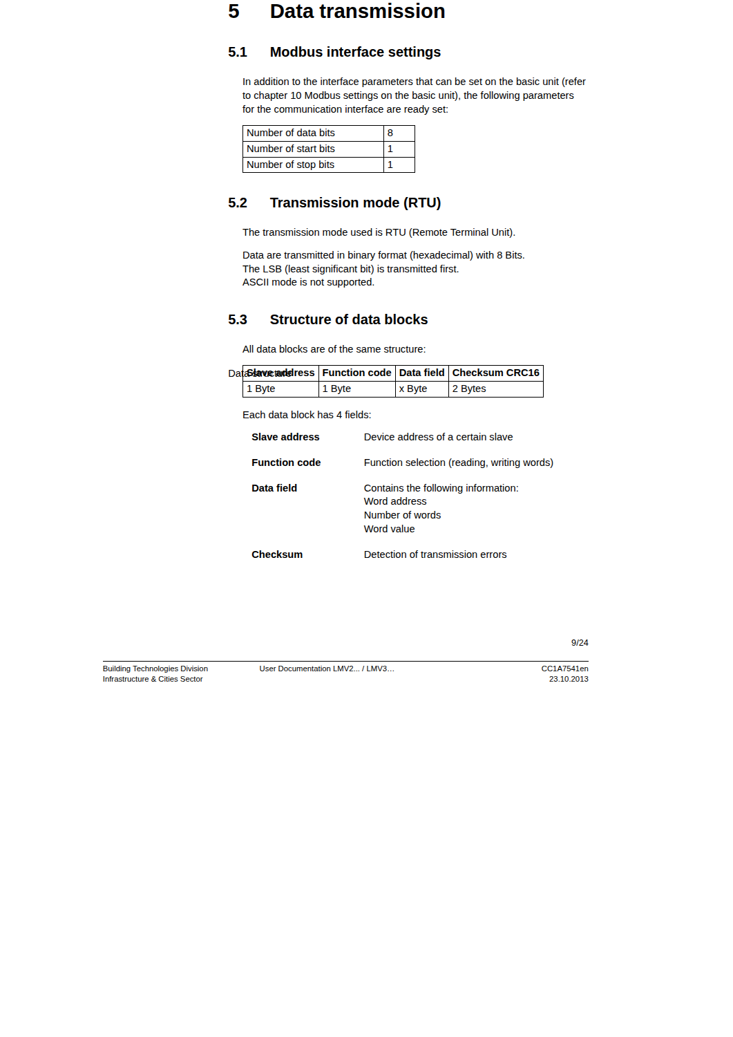5 Data transmission
5.1 Modbus interface settings
In addition to the interface parameters that can be set on the basic unit (refer to chapter 10 Modbus settings on the basic unit), the following parameters for the communication interface are ready set:
| Number of data bits | 8 |
| Number of start bits | 1 |
| Number of stop bits | 1 |
5.2 Transmission mode (RTU)
The transmission mode used is RTU (Remote Terminal Unit).
Data are transmitted in binary format (hexadecimal) with 8 Bits.
The LSB (least significant bit) is transmitted first.
ASCII mode is not supported.
5.3 Structure of data blocks
All data blocks are of the same structure:
Data structure
| Slave address | Function code | Data field | Checksum CRC16 |
| --- | --- | --- | --- |
| 1 Byte | 1 Byte | x Byte | 2 Bytes |
Each data block has 4 fields:
Slave address
Device address of a certain slave
Function code
Function selection (reading, writing words)
Data field
Contains the following information: Word address Number of words Word value
Checksum
Detection of transmission errors
9/24
Building Technologies Division Infrastructure & Cities Sector
User Documentation LMV2... / LMV3…
CC1A7541en 23.10.2013